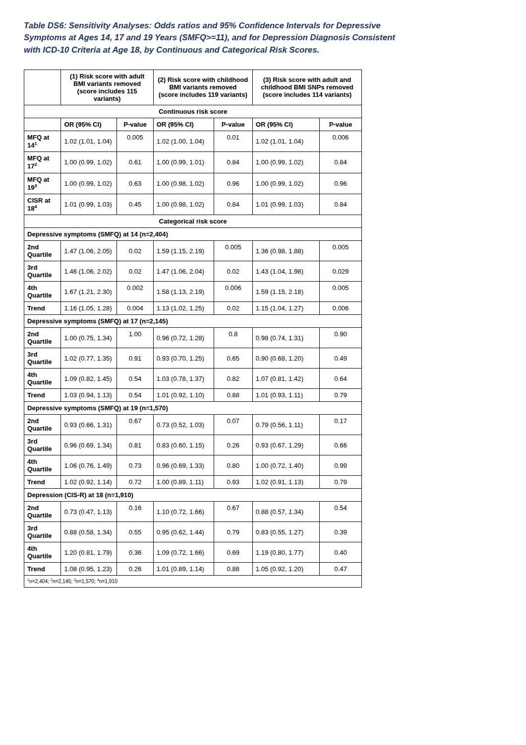Table DS6: Sensitivity Analyses: Odds ratios and 95% Confidence Intervals for Depressive Symptoms at Ages 14, 17 and 19 Years (SMFQ>=11), and for Depression Diagnosis Consistent with ICD-10 Criteria at Age 18, by Continuous and Categorical Risk Scores.
| | (1) Risk score with adult BMI variants removed (score includes 115 variants) | (2) Risk score with childhood BMI variants removed (score includes 119 variants) | (3) Risk score with adult and childhood BMI SNPs removed (score includes 114 variants) |
| --- | --- | --- | --- |
| Continuous risk score |
| | OR (95% CI) | P-value | OR (95% CI) | P-value | OR (95% CI) | P-value |
| MFQ at 14 1 | 1.02 (1.01, 1.04) | 0.005 | 1.02 (1.00, 1.04) | 0.01 | 1.02 (1.01, 1.04) | 0.006 |
| MFQ at 17 2 | 1.00 (0.99, 1.02) | 0.61 | 1.00 (0.99, 1.01) | 0.84 | 1.00 (0.99, 1.02) | 0.84 |
| MFQ at 19 3 | 1.00 (0.99, 1.02) | 0.63 | 1.00 (0.98, 1.02) | 0.96 | 1.00 (0.99, 1.02) | 0.96 |
| CISR at 18 4 | 1.01 (0.99, 1.03) | 0.45 | 1.00 (0.98, 1.02) | 0.84 | 1.01 (0.99, 1.03) | 0.84 |
| Categorical risk score |
| Depressive symptoms (SMFQ) at 14 (n=2,404) |
| 2nd Quartile | 1.47 (1.06, 2.05) | 0.02 | 1.59 (1.15, 2.19) | 0.005 | 1.36 (0.98, 1.88) | 0.005 |
| 3rd Quartile | 1.46 (1.06, 2.02) | 0.02 | 1.47 (1.06, 2.04) | 0.02 | 1.43 (1.04, 1.98) | 0.029 |
| 4th Quartile | 1.67 (1.21, 2.30) | 0.002 | 1.58 (1.13, 2.19) | 0.006 | 1.59 (1.15, 2.18) | 0.005 |
| Trend | 1.16 (1.05, 1.28) | 0.004 | 1.13 (1.02, 1.25) | 0.02 | 1.15 (1.04, 1.27) | 0.006 |
| Depressive symptoms (SMFQ) at 17 (n=2,145) |
| 2nd Quartile | 1.00 (0.75, 1.34) | 1.00 | 0.96 (0.72, 1.28) | 0.8 | 0.98 (0.74, 1.31) | 0.90 |
| 3rd Quartile | 1.02 (0.77, 1.35) | 0.91 | 0.93 (0.70, 1.25) | 0.65 | 0.90 (0.68, 1.20) | 0.49 |
| 4th Quartile | 1.09 (0.82, 1.45) | 0.54 | 1.03 (0.78, 1.37) | 0.82 | 1.07 (0.81, 1.42) | 0.64 |
| Trend | 1.03 (0.94, 1.13) | 0.54 | 1.01 (0.92, 1.10) | 0.88 | 1.01 (0.93, 1.11) | 0.79 |
| Depressive symptoms (SMFQ) at 19 (n=1,570) |
| 2nd Quartile | 0.93 (0.66, 1.31) | 0.67 | 0.73 (0.52, 1.03) | 0.07 | 0.79 (0.56, 1.11) | 0.17 |
| 3rd Quartile | 0.96 (0.69, 1.34) | 0.81 | 0.83 (0.60, 1.15) | 0.26 | 0.93 (0.67, 1.29) | 0.66 |
| 4th Quartile | 1.06 (0.76, 1.49) | 0.73 | 0.96 (0.69, 1.33) | 0.80 | 1.00 (0.72, 1.40) | 0.99 |
| Trend | 1.02 (0.92, 1.14) | 0.72 | 1.00 (0.89, 1.11) | 0.93 | 1.02 (0.91, 1.13) | 0.79 |
| Depression (CIS-R) at 18 (n=1,910) |
| 2nd Quartile | 0.73 (0.47, 1.13) | 0.16 | 1.10 (0.72, 1.66) | 0.67 | 0.88 (0.57, 1.34) | 0.54 |
| 3rd Quartile | 0.88 (0.58, 1.34) | 0.55 | 0.95 (0.62, 1.44) | 0.79 | 0.83 (0.55, 1.27) | 0.39 |
| 4th Quartile | 1.20 (0.81, 1.79) | 0.36 | 1.09 (0.72, 1.66) | 0.69 | 1.19 (0.80, 1.77) | 0.40 |
| Trend | 1.08 (0.95, 1.23) | 0.26 | 1.01 (0.89, 1.14) | 0.88 | 1.05 (0.92, 1.20) | 0.47 |
| 1 n=2,404; 2 n=2,145; 3 n=1,570; 4 n=1,910 |